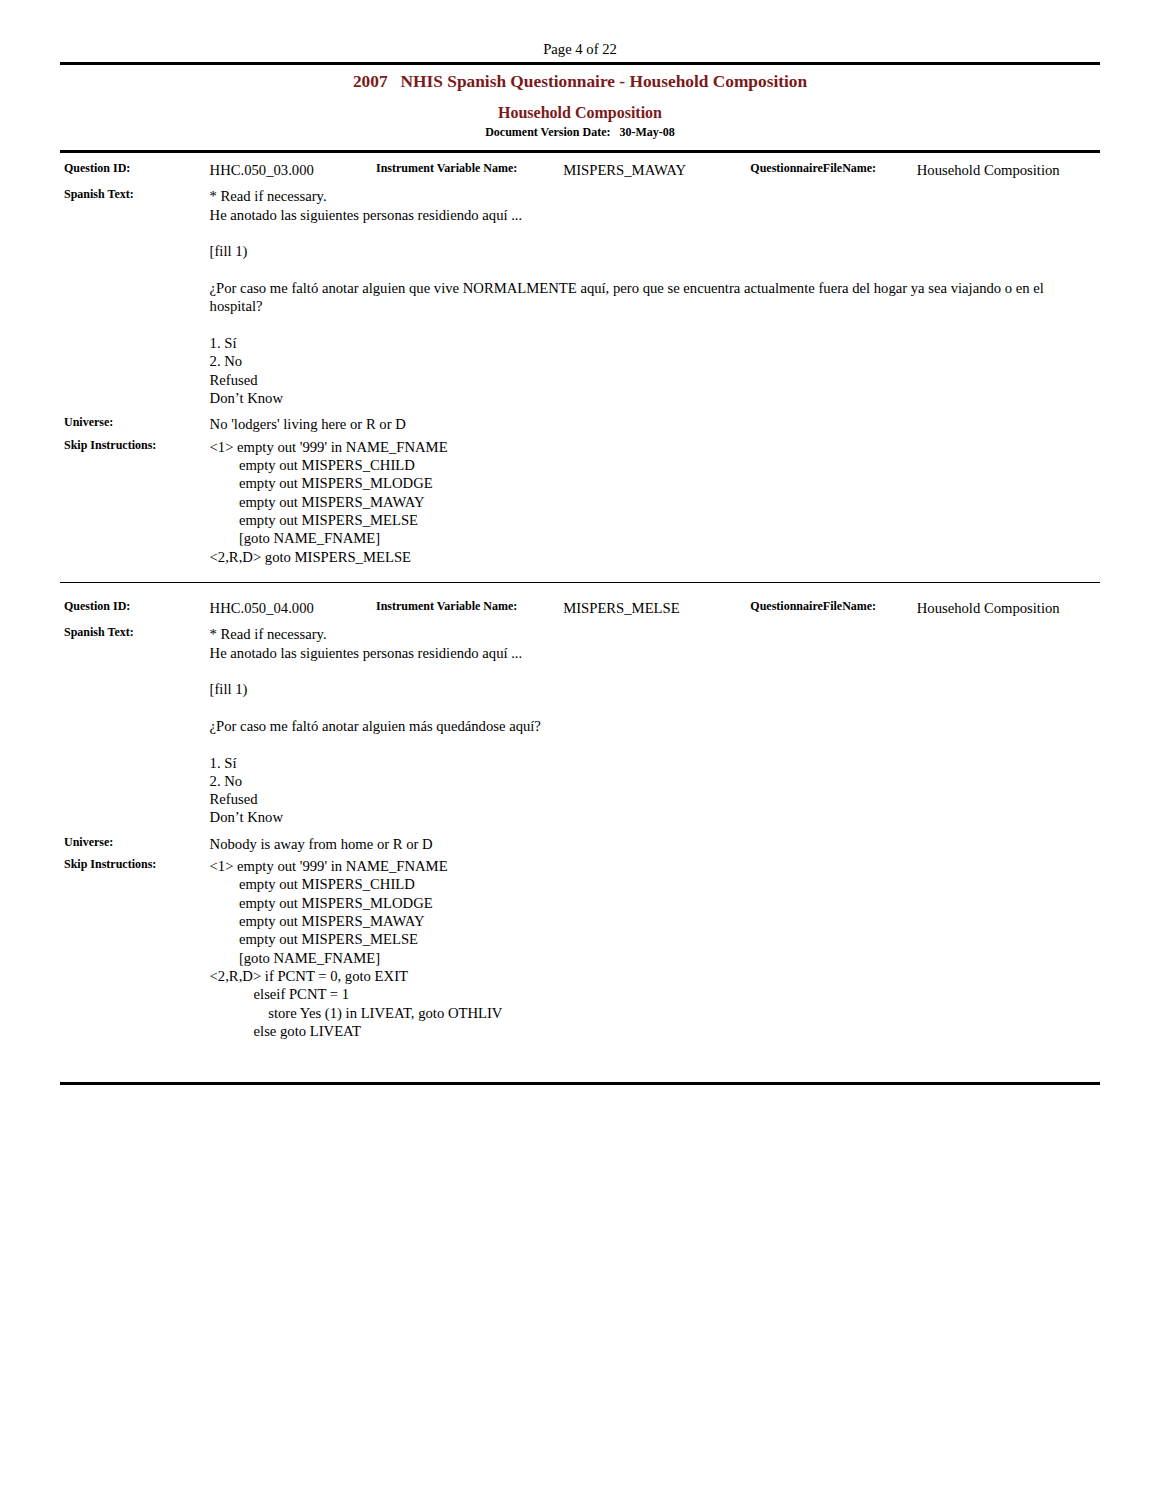Page 4 of 22
2007 NHIS Spanish Questionnaire - Household Composition
Household Composition
Document Version Date: 30-May-08
| Question ID: | HHC.050_03.000 | Instrument Variable Name: | MISPERS_MAWAY | QuestionnaireFileName: | Household Composition |
| Spanish Text: | * Read if necessary. He anotado las siguientes personas residiendo aquí ... [fill 1) ¿Por caso me faltó anotar alguien que vive NORMALMENTE aquí, pero que se encuentra actualmente fuera del hogar ya sea viajando o en el hospital? 1. Sí 2. No Refused Don’t Know |
| Universe: | No 'lodgers' living here or R or D |
| Skip Instructions: | <1> empty out '999' in NAME_FNAME empty out MISPERS_CHILD empty out MISPERS_MLODGE empty out MISPERS_MAWAY empty out MISPERS_MELSE [goto NAME_FNAME] <2,R,D> goto MISPERS_MELSE |
| Question ID: | HHC.050_04.000 | Instrument Variable Name: | MISPERS_MELSE | QuestionnaireFileName: | Household Composition |
| Spanish Text: | * Read if necessary. He anotado las siguientes personas residiendo aquí ... [fill 1) ¿Por caso me faltó anotar alguien más quedándose aquí? 1. Sí 2. No Refused Don’t Know |
| Universe: | Nobody is away from home or R or D |
| Skip Instructions: | <1> empty out '999' in NAME_FNAME empty out MISPERS_CHILD empty out MISPERS_MLODGE empty out MISPERS_MAWAY empty out MISPERS_MELSE [goto NAME_FNAME] <2,R,D> if PCNT = 0, goto EXIT elseif PCNT = 1 store Yes (1) in LIVEAT, goto OTHLIV else goto LIVEAT |